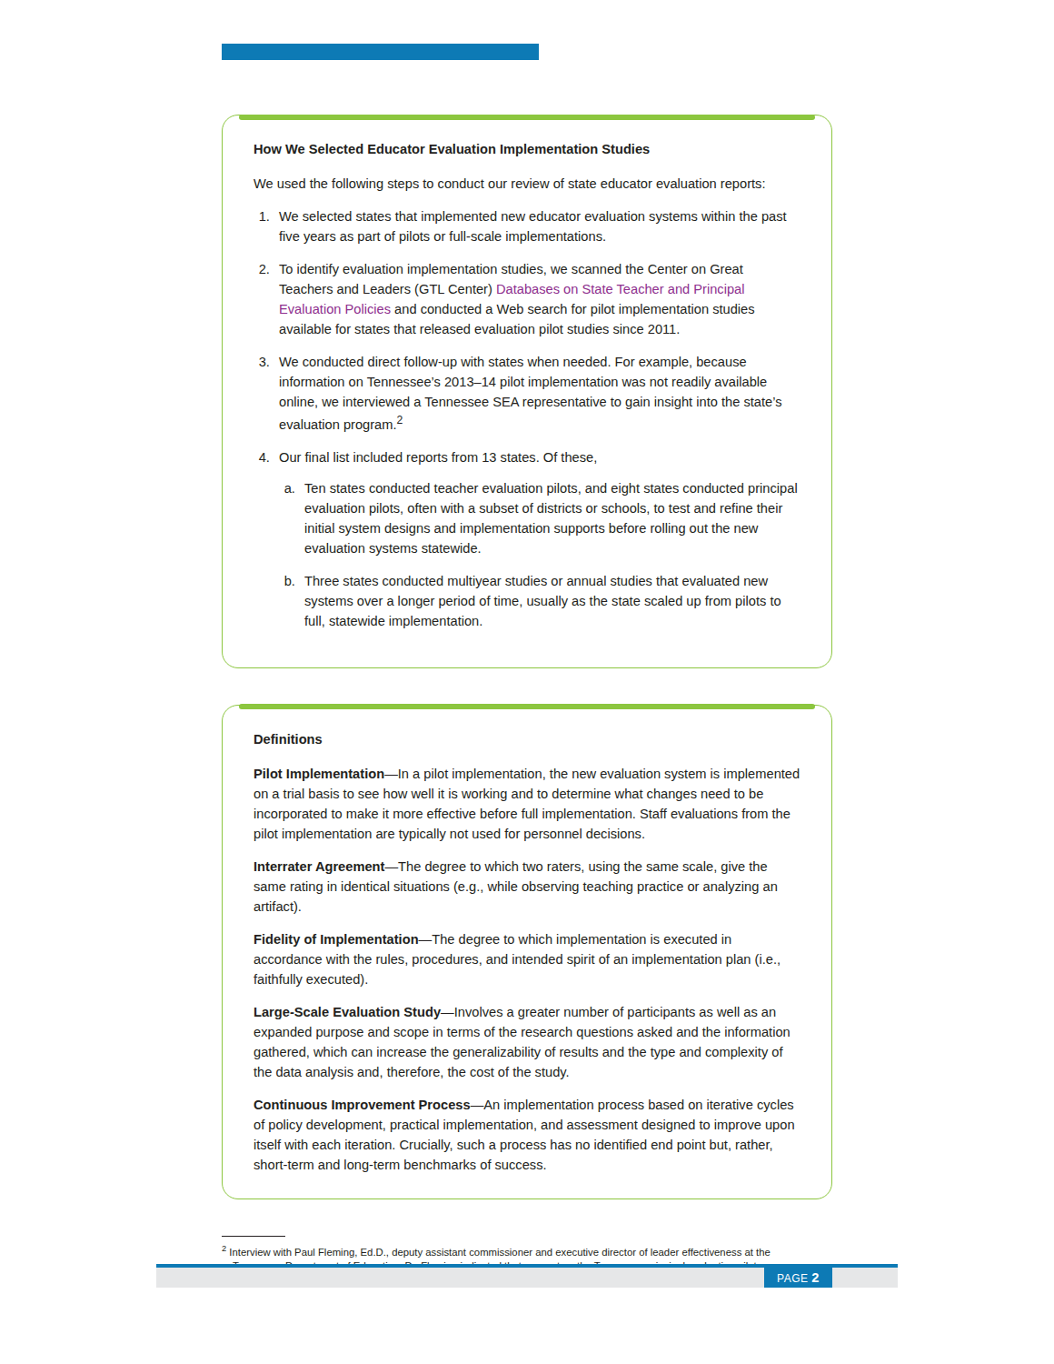How We Selected Educator Evaluation Implementation Studies
We used the following steps to conduct our review of state educator evaluation reports:
We selected states that implemented new educator evaluation systems within the past five years as part of pilots or full-scale implementations.
To identify evaluation implementation studies, we scanned the Center on Great Teachers and Leaders (GTL Center) Databases on State Teacher and Principal Evaluation Policies and conducted a Web search for pilot implementation studies available for states that released evaluation pilot studies since 2011.
We conducted direct follow-up with states when needed. For example, because information on Tennessee’s 2013–14 pilot implementation was not readily available online, we interviewed a Tennessee SEA representative to gain insight into the state’s evaluation program.2
Our final list included reports from 13 states. Of these,
Ten states conducted teacher evaluation pilots, and eight states conducted principal evaluation pilots, often with a subset of districts or schools, to test and refine their initial system designs and implementation supports before rolling out the new evaluation systems statewide.
Three states conducted multiyear studies or annual studies that evaluated new systems over a longer period of time, usually as the state scaled up from pilots to full, statewide implementation.
Definitions
Pilot Implementation—In a pilot implementation, the new evaluation system is implemented on a trial basis to see how well it is working and to determine what changes need to be incorporated to make it more effective before full implementation. Staff evaluations from the pilot implementation are typically not used for personnel decisions.
Interrater Agreement—The degree to which two raters, using the same scale, give the same rating in identical situations (e.g., while observing teaching practice or analyzing an artifact).
Fidelity of Implementation—The degree to which implementation is executed in accordance with the rules, procedures, and intended spirit of an implementation plan (i.e., faithfully executed).
Large-Scale Evaluation Study—Involves a greater number of participants as well as an expanded purpose and scope in terms of the research questions asked and the information gathered, which can increase the generalizability of results and the type and complexity of the data analysis and, therefore, the cost of the study.
Continuous Improvement Process—An implementation process based on iterative cycles of policy development, practical implementation, and assessment designed to improve upon itself with each iteration. Crucially, such a process has no identified end point but, rather, short-term and long-term benchmarks of success.
2 Interview with Paul Fleming, Ed.D., deputy assistant commissioner and executive director of leader effectiveness at the Tennessee Department of Education. Dr. Fleming indicated that a report on the Tennessee principal evaluation pilot would be published and publicly available later in the summer of 2014.
PAGE 2